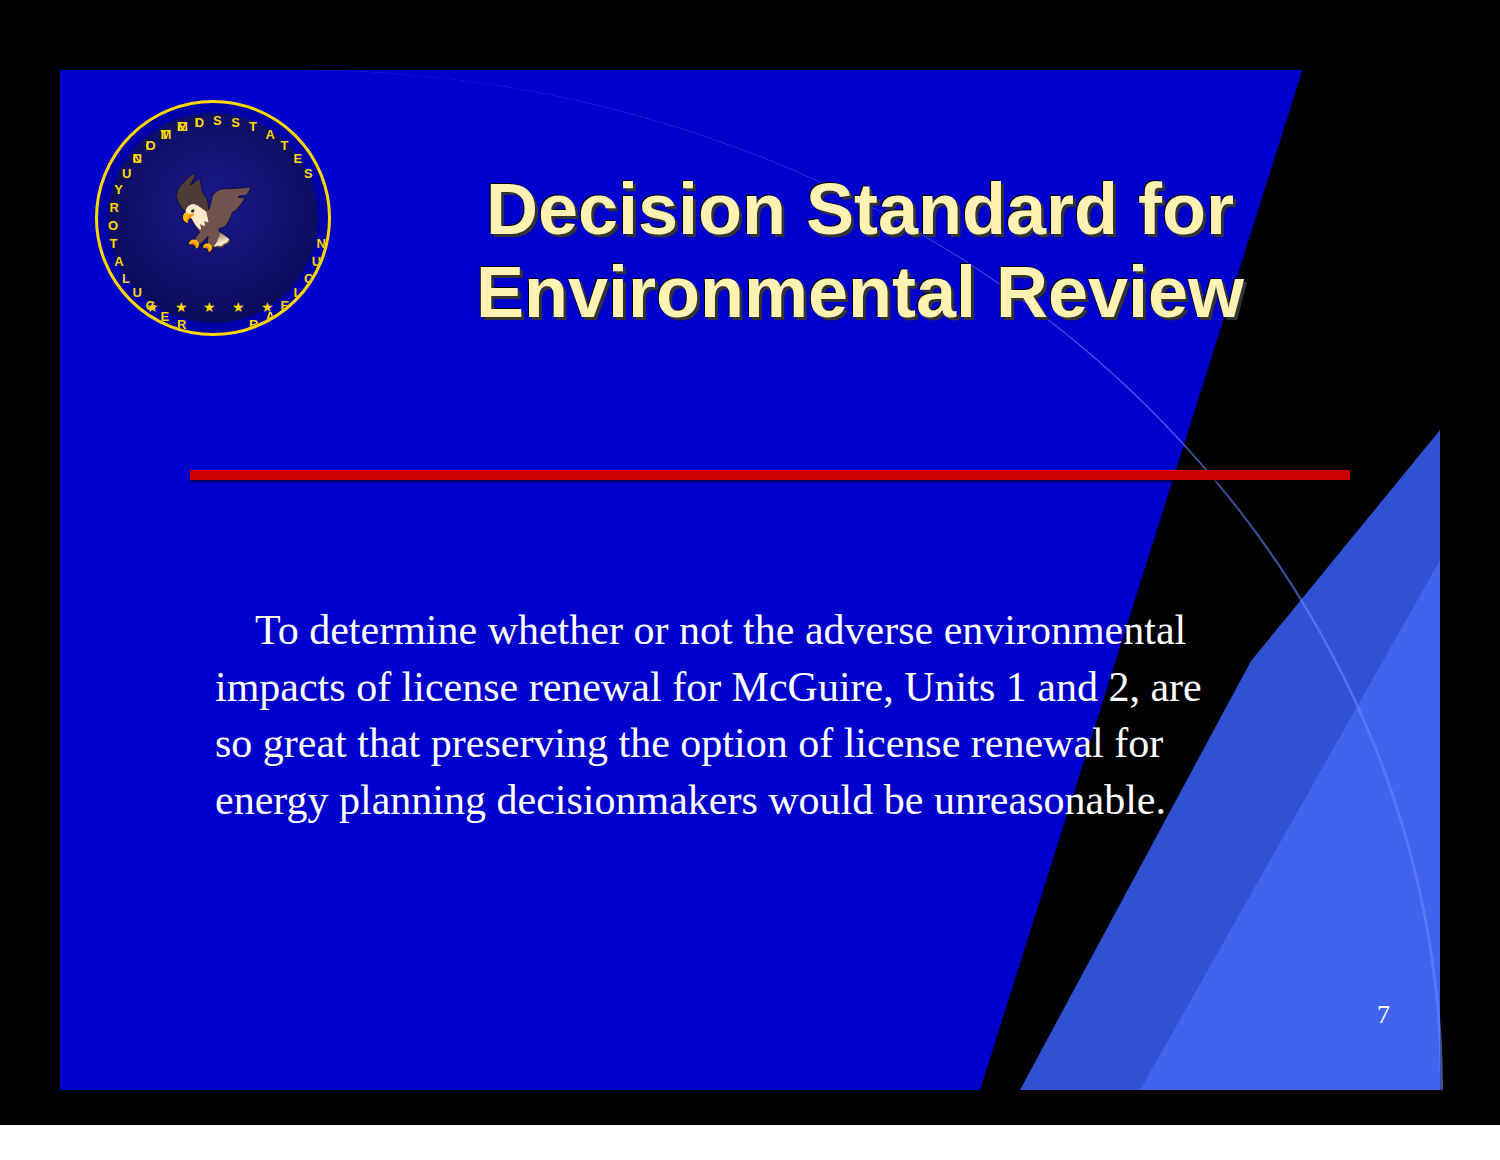U N I T E D S T A T E S N U C L E A R R E G U L A T O R Y C O M M I S
🦅
★ ★ ★ ★ ★
Decision Standard for
Environmental Review
To determine whether or not the adverse environmental impacts of license renewal for McGuire, Units 1 and 2, are so great that preserving the option of license renewal for energy planning decisionmakers would be unreasonable.
7